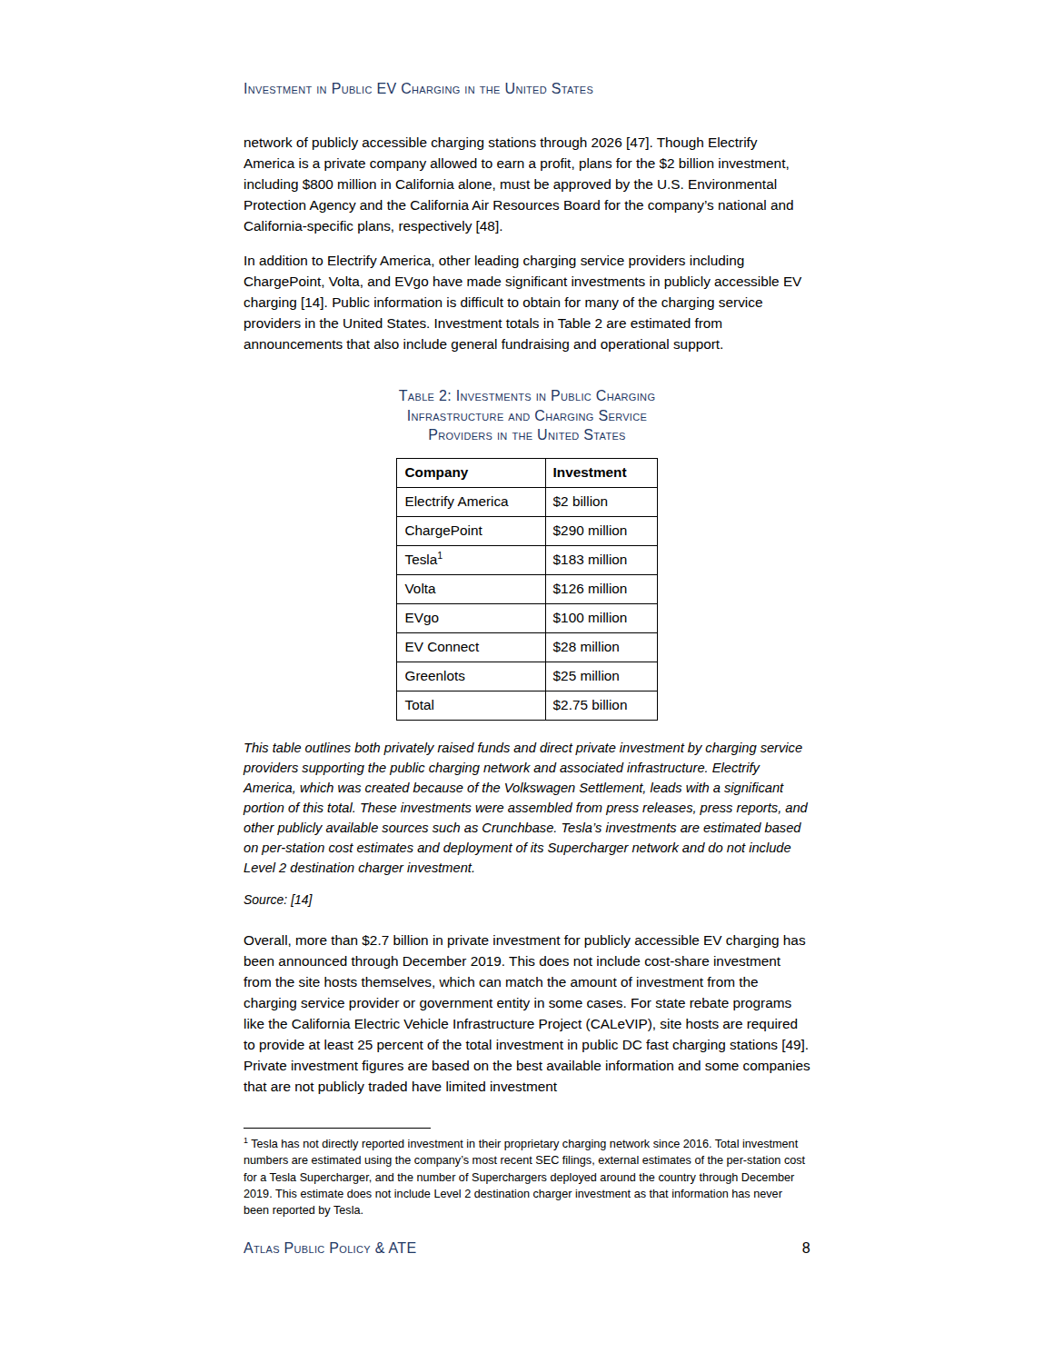Investment in Public EV Charging in the United States
network of publicly accessible charging stations through 2026 [47]. Though Electrify America is a private company allowed to earn a profit, plans for the $2 billion investment, including $800 million in California alone, must be approved by the U.S. Environmental Protection Agency and the California Air Resources Board for the company’s national and California-specific plans, respectively [48].
In addition to Electrify America, other leading charging service providers including ChargePoint, Volta, and EVgo have made significant investments in publicly accessible EV charging [14]. Public information is difficult to obtain for many of the charging service providers in the United States. Investment totals in Table 2 are estimated from announcements that also include general fundraising and operational support.
Table 2: Investments in Public Charging Infrastructure and Charging Service Providers in the United States
| Company | Investment |
| --- | --- |
| Electrify America | $2 billion |
| ChargePoint | $290 million |
| Tesla 1 | $183 million |
| Volta | $126 million |
| EVgo | $100 million |
| EV Connect | $28 million |
| Greenlots | $25 million |
| Total | $2.75 billion |
This table outlines both privately raised funds and direct private investment by charging service providers supporting the public charging network and associated infrastructure. Electrify America, which was created because of the Volkswagen Settlement, leads with a significant portion of this total. These investments were assembled from press releases, press reports, and other publicly available sources such as Crunchbase. Tesla’s investments are estimated based on per-station cost estimates and deployment of its Supercharger network and do not include Level 2 destination charger investment.
Source: [14]
Overall, more than $2.7 billion in private investment for publicly accessible EV charging has been announced through December 2019. This does not include cost-share investment from the site hosts themselves, which can match the amount of investment from the charging service provider or government entity in some cases. For state rebate programs like the California Electric Vehicle Infrastructure Project (CALeVIP), site hosts are required to provide at least 25 percent of the total investment in public DC fast charging stations [49]. Private investment figures are based on the best available information and some companies that are not publicly traded have limited investment
1 Tesla has not directly reported investment in their proprietary charging network since 2016. Total investment numbers are estimated using the company’s most recent SEC filings, external estimates of the per-station cost for a Tesla Supercharger, and the number of Superchargers deployed around the country through December 2019. This estimate does not include Level 2 destination charger investment as that information has never been reported by Tesla.
Atlas Public Policy & ATE 8